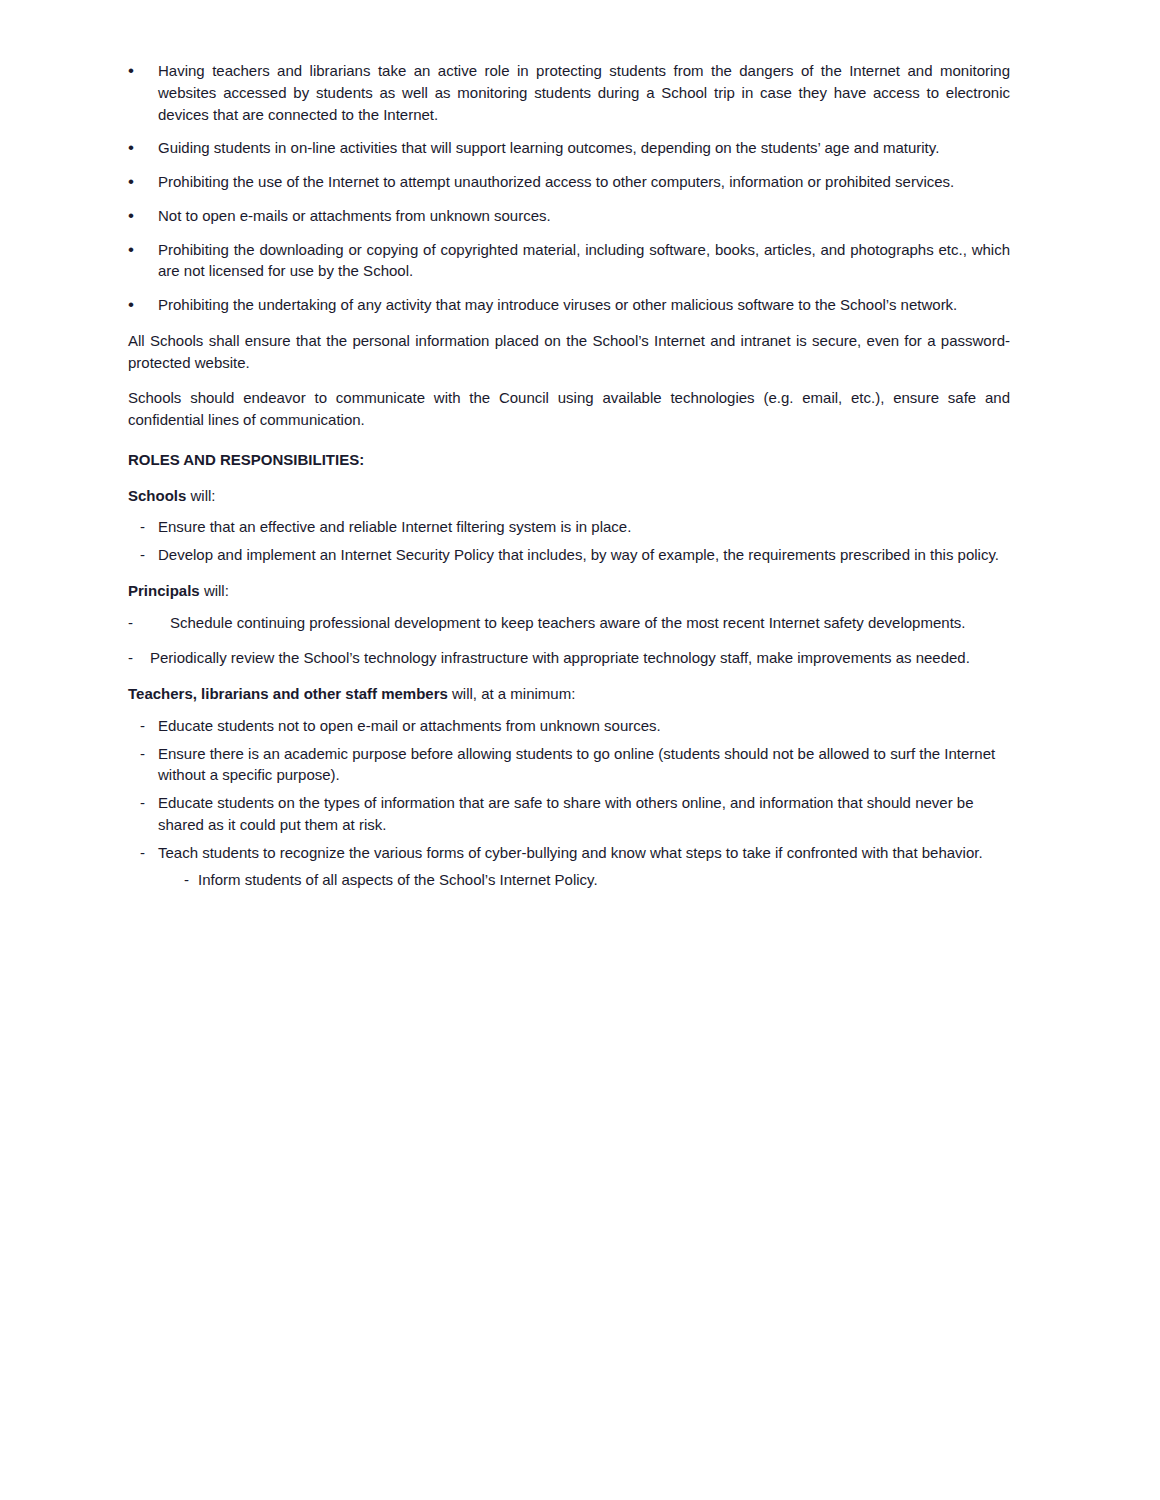Having teachers and librarians take an active role in protecting students from the dangers of the Internet and monitoring websites accessed by students as well as monitoring students during a School trip in case they have access to electronic devices that are connected to the Internet.
Guiding students in on-line activities that will support learning outcomes, depending on the students’ age and maturity.
Prohibiting the use of the Internet to attempt unauthorized access to other computers, information or prohibited services.
Not to open e-mails or attachments from unknown sources.
Prohibiting the downloading or copying of copyrighted material, including software, books, articles, and photographs etc., which are not licensed for use by the School.
Prohibiting the undertaking of any activity that may introduce viruses or other malicious software to the School’s network.
All Schools shall ensure that the personal information placed on the School’s Internet and intranet is secure, even for a password-protected website.
Schools should endeavor to communicate with the Council using available technologies (e.g. email, etc.), ensure safe and confidential lines of communication.
ROLES AND RESPONSIBILITIES:
Schools will:
Ensure that an effective and reliable Internet filtering system is in place.
Develop and implement an Internet Security Policy that includes, by way of example, the requirements prescribed in this policy.
Principals will:
Schedule continuing professional development to keep teachers aware of the most recent Internet safety developments.
Periodically review the School’s technology infrastructure with appropriate technology staff, make improvements as needed.
Teachers, librarians and other staff members will, at a minimum:
Educate students not to open e-mail or attachments from unknown sources.
Ensure there is an academic purpose before allowing students to go online (students should not be allowed to surf the Internet without a specific purpose).
Educate students on the types of information that are safe to share with others online, and information that should never be shared as it could put them at risk.
Teach students to recognize the various forms of cyber-bullying and know what steps to take if confronted with that behavior.
Inform students of all aspects of the School’s Internet Policy.